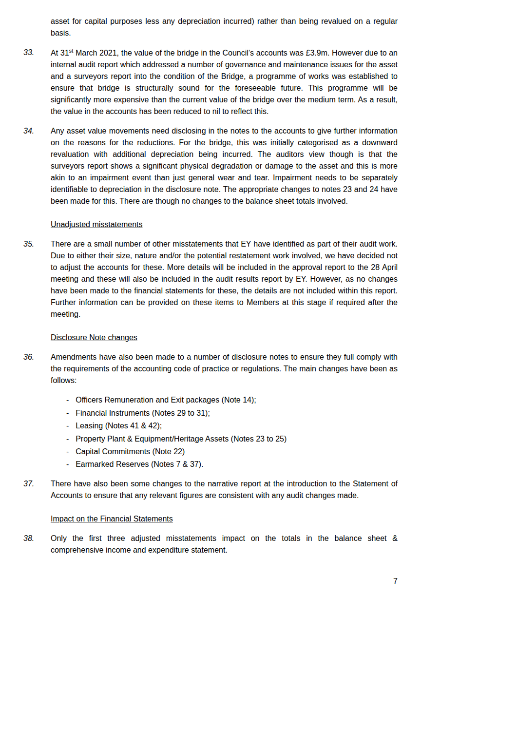asset for capital purposes less any depreciation incurred) rather than being revalued on a regular basis.
33. At 31st March 2021, the value of the bridge in the Council’s accounts was £3.9m. However due to an internal audit report which addressed a number of governance and maintenance issues for the asset and a surveyors report into the condition of the Bridge, a programme of works was established to ensure that bridge is structurally sound for the foreseeable future. This programme will be significantly more expensive than the current value of the bridge over the medium term. As a result, the value in the accounts has been reduced to nil to reflect this.
34. Any asset value movements need disclosing in the notes to the accounts to give further information on the reasons for the reductions. For the bridge, this was initially categorised as a downward revaluation with additional depreciation being incurred. The auditors view though is that the surveyors report shows a significant physical degradation or damage to the asset and this is more akin to an impairment event than just general wear and tear. Impairment needs to be separately identifiable to depreciation in the disclosure note. The appropriate changes to notes 23 and 24 have been made for this. There are though no changes to the balance sheet totals involved.
Unadjusted misstatements
35. There are a small number of other misstatements that EY have identified as part of their audit work. Due to either their size, nature and/or the potential restatement work involved, we have decided not to adjust the accounts for these. More details will be included in the approval report to the 28 April meeting and these will also be included in the audit results report by EY. However, as no changes have been made to the financial statements for these, the details are not included within this report. Further information can be provided on these items to Members at this stage if required after the meeting.
Disclosure Note changes
36. Amendments have also been made to a number of disclosure notes to ensure they full comply with the requirements of the accounting code of practice or regulations. The main changes have been as follows:
Officers Remuneration and Exit packages (Note 14);
Financial Instruments (Notes 29 to 31);
Leasing (Notes 41 & 42);
Property Plant & Equipment/Heritage Assets (Notes 23 to 25)
Capital Commitments (Note 22)
Earmarked Reserves (Notes 7 & 37).
37. There have also been some changes to the narrative report at the introduction to the Statement of Accounts to ensure that any relevant figures are consistent with any audit changes made.
Impact on the Financial Statements
38. Only the first three adjusted misstatements impact on the totals in the balance sheet & comprehensive income and expenditure statement.
7